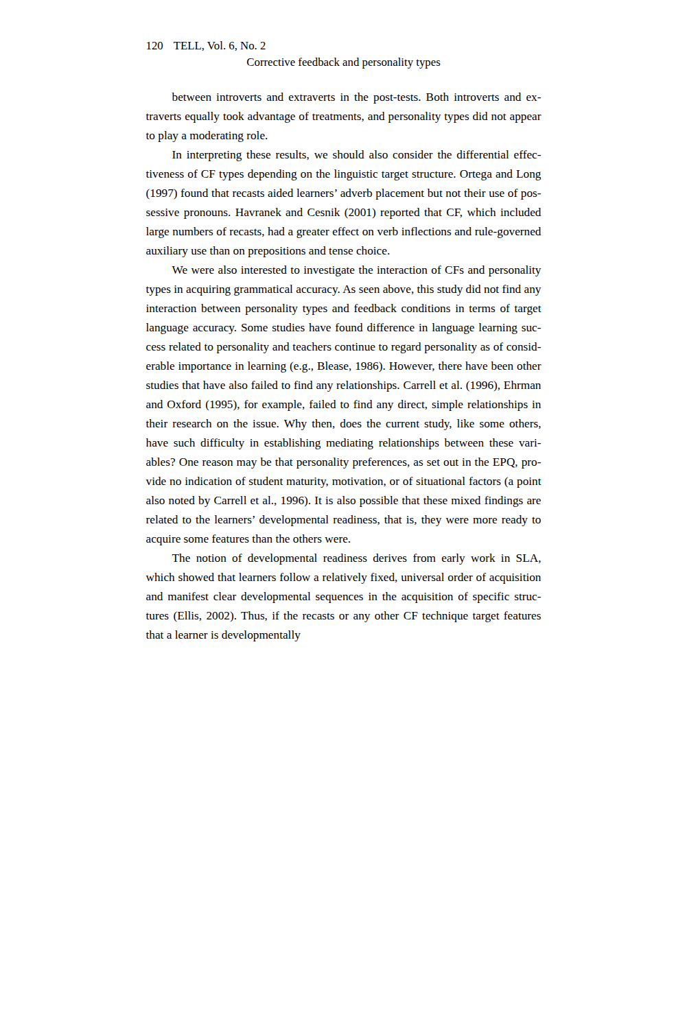120 TELL, Vol. 6, No. 2
Corrective feedback and personality types
between introverts and extraverts in the post-tests. Both introverts and extraverts equally took advantage of treatments, and personality types did not appear to play a moderating role.
In interpreting these results, we should also consider the differential effectiveness of CF types depending on the linguistic target structure. Ortega and Long (1997) found that recasts aided learners’ adverb placement but not their use of possessive pronouns. Havranek and Cesnik (2001) reported that CF, which included large numbers of recasts, had a greater effect on verb inflections and rule-governed auxiliary use than on prepositions and tense choice.
We were also interested to investigate the interaction of CFs and personality types in acquiring grammatical accuracy. As seen above, this study did not find any interaction between personality types and feedback conditions in terms of target language accuracy. Some studies have found difference in language learning success related to personality and teachers continue to regard personality as of considerable importance in learning (e.g., Blease, 1986). However, there have been other studies that have also failed to find any relationships. Carrell et al. (1996), Ehrman and Oxford (1995), for example, failed to find any direct, simple relationships in their research on the issue. Why then, does the current study, like some others, have such difficulty in establishing mediating relationships between these variables? One reason may be that personality preferences, as set out in the EPQ, provide no indication of student maturity, motivation, or of situational factors (a point also noted by Carrell et al., 1996). It is also possible that these mixed findings are related to the learners’ developmental readiness, that is, they were more ready to acquire some features than the others were.
The notion of developmental readiness derives from early work in SLA, which showed that learners follow a relatively fixed, universal order of acquisition and manifest clear developmental sequences in the acquisition of specific structures (Ellis, 2002). Thus, if the recasts or any other CF technique target features that a learner is developmentally